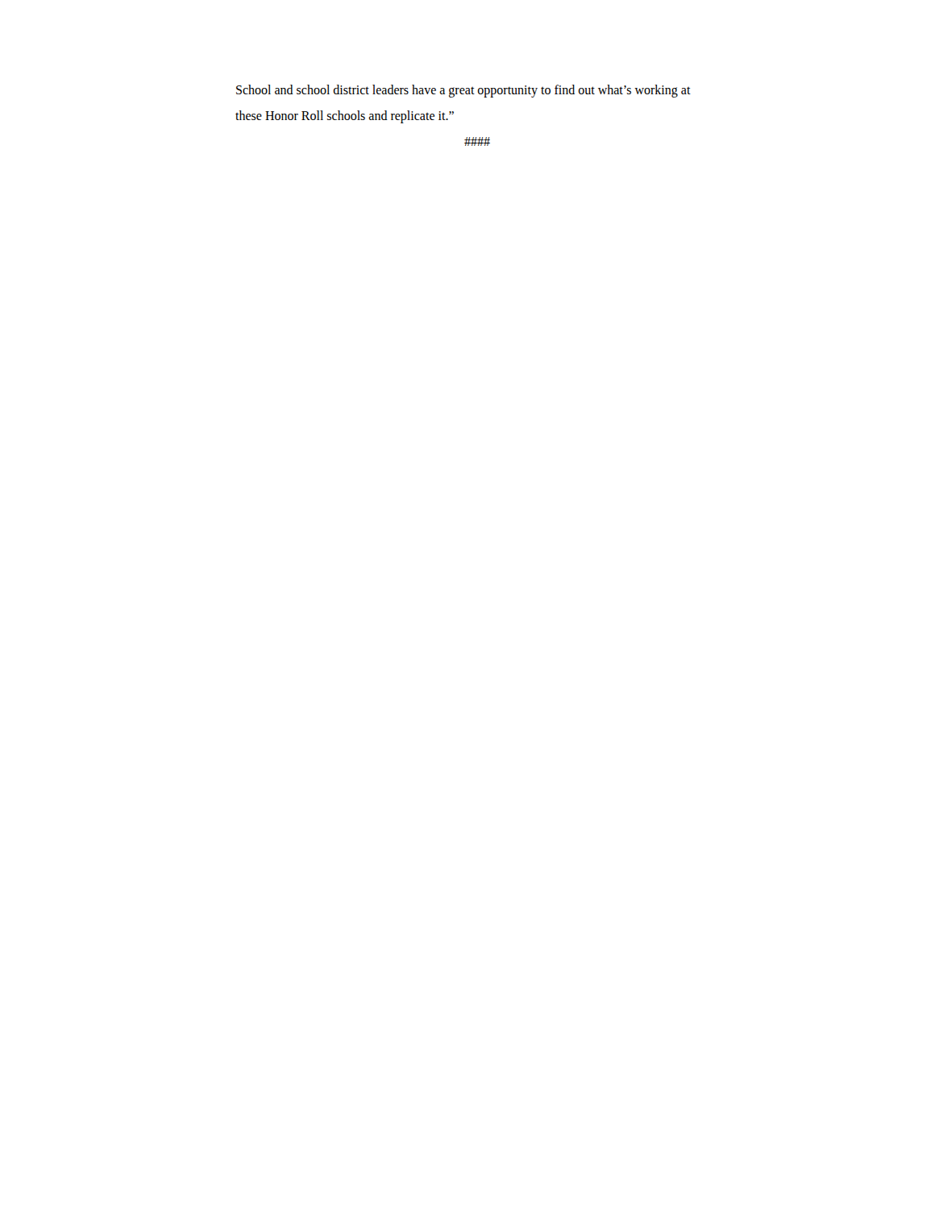School and school district leaders have a great opportunity to find out what’s working at these Honor Roll schools and replicate it.”
####